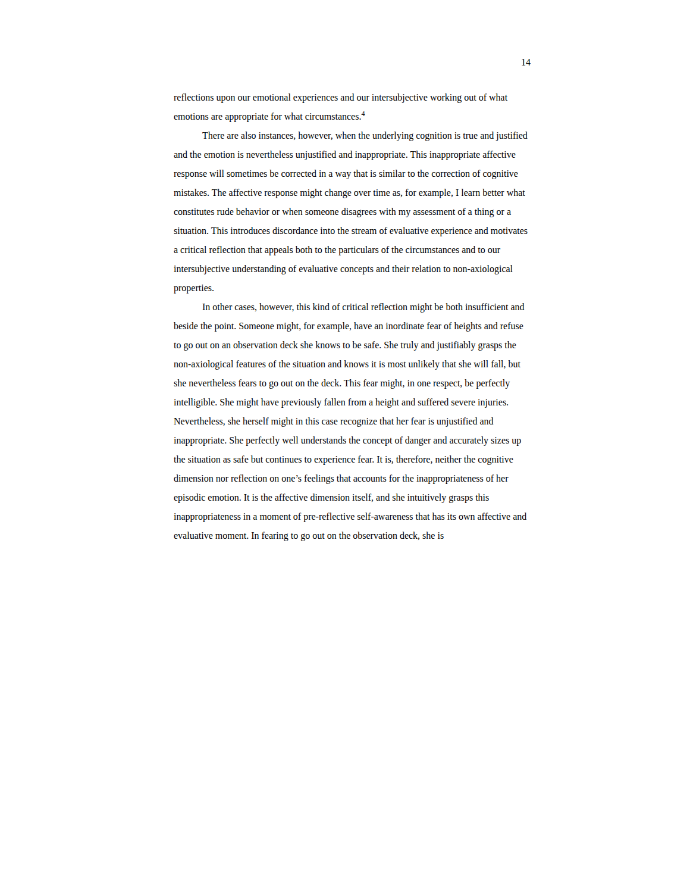14
reflections upon our emotional experiences and our intersubjective working out of what emotions are appropriate for what circumstances.4
There are also instances, however, when the underlying cognition is true and justified and the emotion is nevertheless unjustified and inappropriate. This inappropriate affective response will sometimes be corrected in a way that is similar to the correction of cognitive mistakes. The affective response might change over time as, for example, I learn better what constitutes rude behavior or when someone disagrees with my assessment of a thing or a situation. This introduces discordance into the stream of evaluative experience and motivates a critical reflection that appeals both to the particulars of the circumstances and to our intersubjective understanding of evaluative concepts and their relation to non-axiological properties.
In other cases, however, this kind of critical reflection might be both insufficient and beside the point. Someone might, for example, have an inordinate fear of heights and refuse to go out on an observation deck she knows to be safe. She truly and justifiably grasps the non-axiological features of the situation and knows it is most unlikely that she will fall, but she nevertheless fears to go out on the deck. This fear might, in one respect, be perfectly intelligible. She might have previously fallen from a height and suffered severe injuries. Nevertheless, she herself might in this case recognize that her fear is unjustified and inappropriate. She perfectly well understands the concept of danger and accurately sizes up the situation as safe but continues to experience fear. It is, therefore, neither the cognitive dimension nor reflection on one’s feelings that accounts for the inappropriateness of her episodic emotion. It is the affective dimension itself, and she intuitively grasps this inappropriateness in a moment of pre-reflective self-awareness that has its own affective and evaluative moment. In fearing to go out on the observation deck, she is